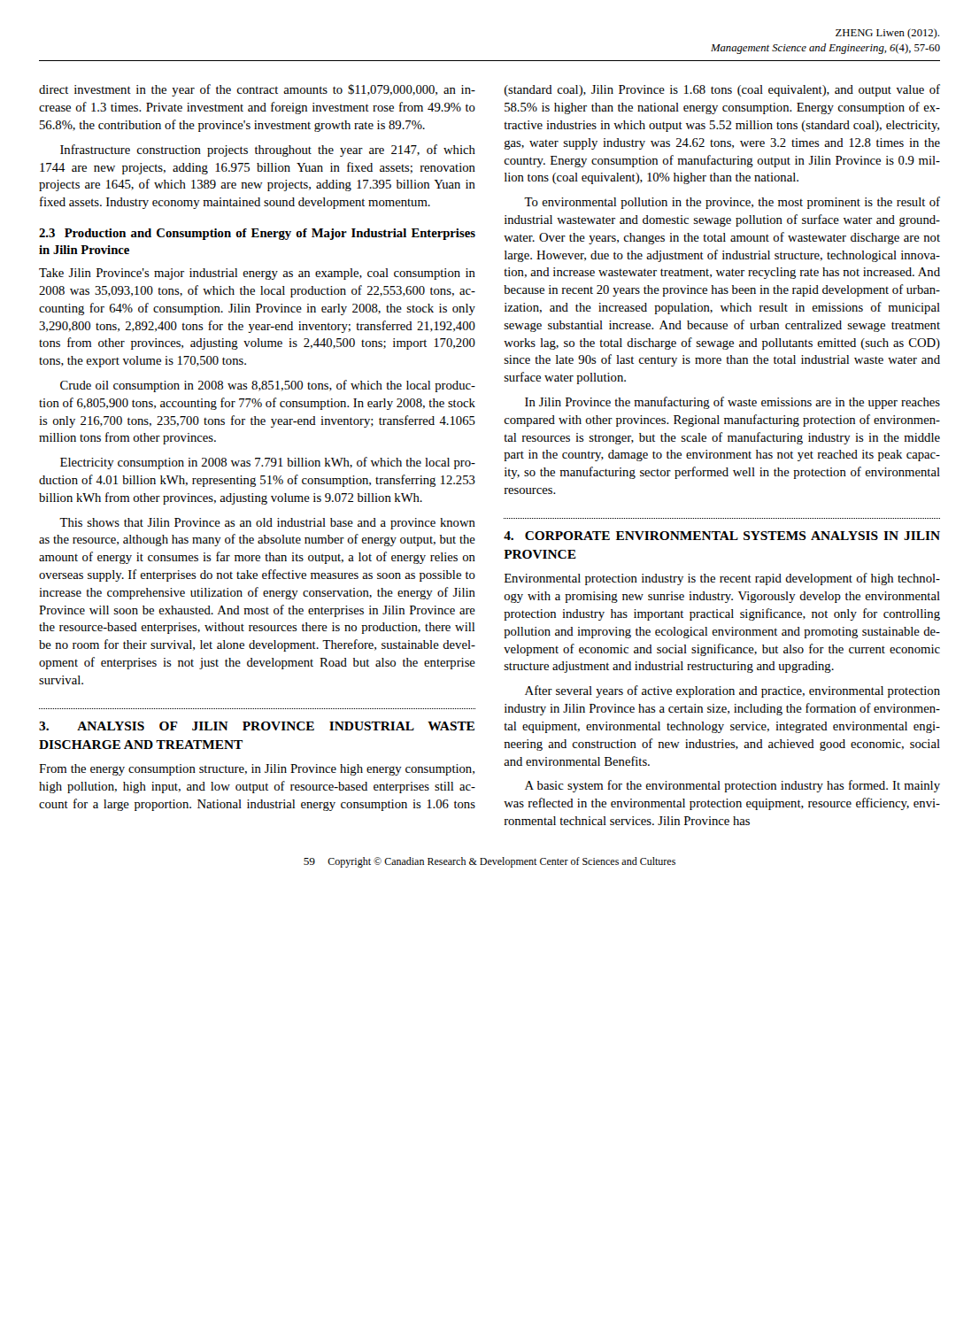ZHENG Liwen (2012).
Management Science and Engineering, 6(4), 57-60
direct investment in the year of the contract amounts to $11,079,000,000, an increase of 1.3 times. Private investment and foreign investment rose from 49.9% to 56.8%, the contribution of the province's investment growth rate is 89.7%.
Infrastructure construction projects throughout the year are 2147, of which 1744 are new projects, adding 16.975 billion Yuan in fixed assets; renovation projects are 1645, of which 1389 are new projects, adding 17.395 billion Yuan in fixed assets. Industry economy maintained sound development momentum.
2.3 Production and Consumption of Energy of Major Industrial Enterprises in Jilin Province
Take Jilin Province's major industrial energy as an example, coal consumption in 2008 was 35,093,100 tons, of which the local production of 22,553,600 tons, accounting for 64% of consumption. Jilin Province in early 2008, the stock is only 3,290,800 tons, 2,892,400 tons for the year-end inventory; transferred 21,192,400 tons from other provinces, adjusting volume is 2,440,500 tons; import 170,200 tons, the export volume is 170,500 tons.
Crude oil consumption in 2008 was 8,851,500 tons, of which the local production of 6,805,900 tons, accounting for 77% of consumption. In early 2008, the stock is only 216,700 tons, 235,700 tons for the year-end inventory; transferred 4.1065 million tons from other provinces.
Electricity consumption in 2008 was 7.791 billion kWh, of which the local production of 4.01 billion kWh, representing 51% of consumption, transferring 12.253 billion kWh from other provinces, adjusting volume is 9.072 billion kWh.
This shows that Jilin Province as an old industrial base and a province known as the resource, although has many of the absolute number of energy output, but the amount of energy it consumes is far more than its output, a lot of energy relies on overseas supply. If enterprises do not take effective measures as soon as possible to increase the comprehensive utilization of energy conservation, the energy of Jilin Province will soon be exhausted. And most of the enterprises in Jilin Province are the resource-based enterprises, without resources there is no production, there will be no room for their survival, let alone development. Therefore, sustainable development of enterprises is not just the development Road but also the enterprise survival.
3. ANALYSIS OF JILIN PROVINCE INDUSTRIAL WASTE DISCHARGE AND TREATMENT
From the energy consumption structure, in Jilin Province high energy consumption, high pollution, high input, and low output of resource-based enterprises still account for a large proportion. National industrial energy consumption is 1.06 tons (standard coal), Jilin Province is 1.68 tons (coal equivalent), and output value of 58.5% is higher than the national energy consumption. Energy consumption of extractive industries in which output was 5.52 million tons (standard coal), electricity, gas, water supply industry was 24.62 tons, were 3.2 times and 12.8 times in the country. Energy consumption of manufacturing output in Jilin Province is 0.9 million tons (coal equivalent), 10% higher than the national.
To environmental pollution in the province, the most prominent is the result of industrial wastewater and domestic sewage pollution of surface water and groundwater. Over the years, changes in the total amount of wastewater discharge are not large. However, due to the adjustment of industrial structure, technological innovation, and increase wastewater treatment, water recycling rate has not increased. And because in recent 20 years the province has been in the rapid development of urbanization, and the increased population, which result in emissions of municipal sewage substantial increase. And because of urban centralized sewage treatment works lag, so the total discharge of sewage and pollutants emitted (such as COD) since the late 90s of last century is more than the total industrial waste water and surface water pollution.
In Jilin Province the manufacturing of waste emissions are in the upper reaches compared with other provinces. Regional manufacturing protection of environmental resources is stronger, but the scale of manufacturing industry is in the middle part in the country, damage to the environment has not yet reached its peak capacity, so the manufacturing sector performed well in the protection of environmental resources.
4. CORPORATE ENVIRONMENTAL SYSTEMS ANALYSIS IN JILIN PROVINCE
Environmental protection industry is the recent rapid development of high technology with a promising new sunrise industry. Vigorously develop the environmental protection industry has important practical significance, not only for controlling pollution and improving the ecological environment and promoting sustainable development of economic and social significance, but also for the current economic structure adjustment and industrial restructuring and upgrading.
After several years of active exploration and practice, environmental protection industry in Jilin Province has a certain size, including the formation of environmental equipment, environmental technology service, integrated environmental engineering and construction of new industries, and achieved good economic, social and environmental Benefits.
A basic system for the environmental protection industry has formed. It mainly was reflected in the environmental protection equipment, resource efficiency, environmental technical services. Jilin Province has
59 Copyright © Canadian Research & Development Center of Sciences and Cultures